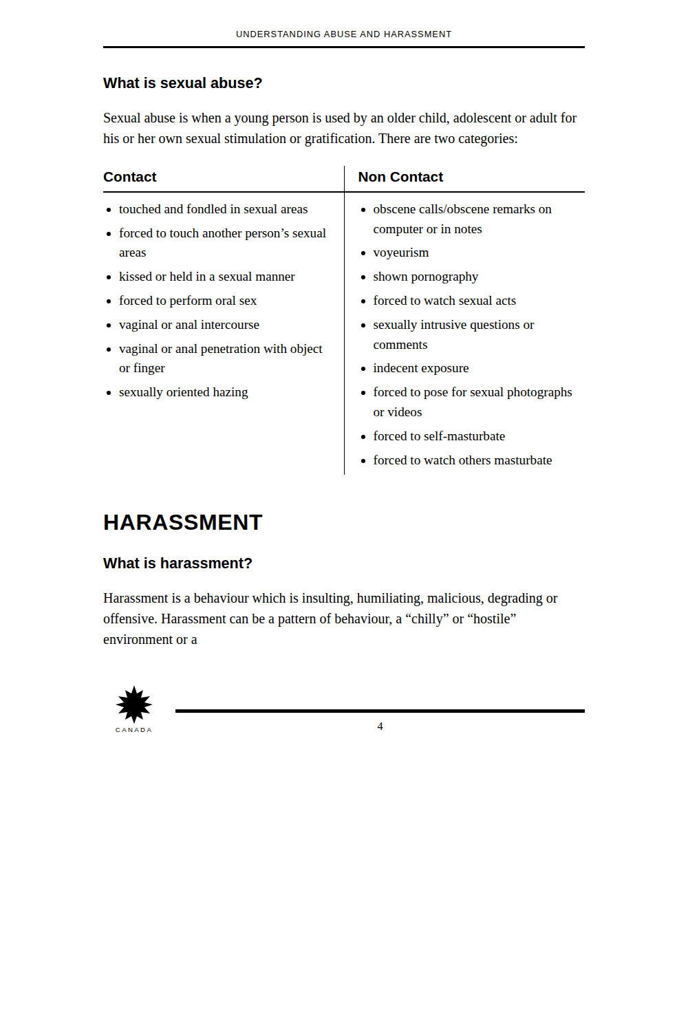Understanding Abuse and Harassment
What is sexual abuse?
Sexual abuse is when a young person is used by an older child, adolescent or adult for his or her own sexual stimulation or gratification. There are two categories:
| Contact | Non Contact |
| --- | --- |
| touched and fondled in sexual areas forced to touch another person’s sexual areas kissed or held in a sexual manner forced to perform oral sex vaginal or anal intercourse vaginal or anal penetration with object or finger sexually oriented hazing | obscene calls/obscene remarks on computer or in notes voyeurism shown pornography forced to watch sexual acts sexually intrusive questions or comments indecent exposure forced to pose for sexual photographs or videos forced to self-masturbate forced to watch others masturbate |
HARASSMENT
What is harassment?
Harassment is a behaviour which is insulting, humiliating, malicious, degrading or offensive. Harassment can be a pattern of behaviour, a “chilly” or “hostile” environment or a
CANADA
4